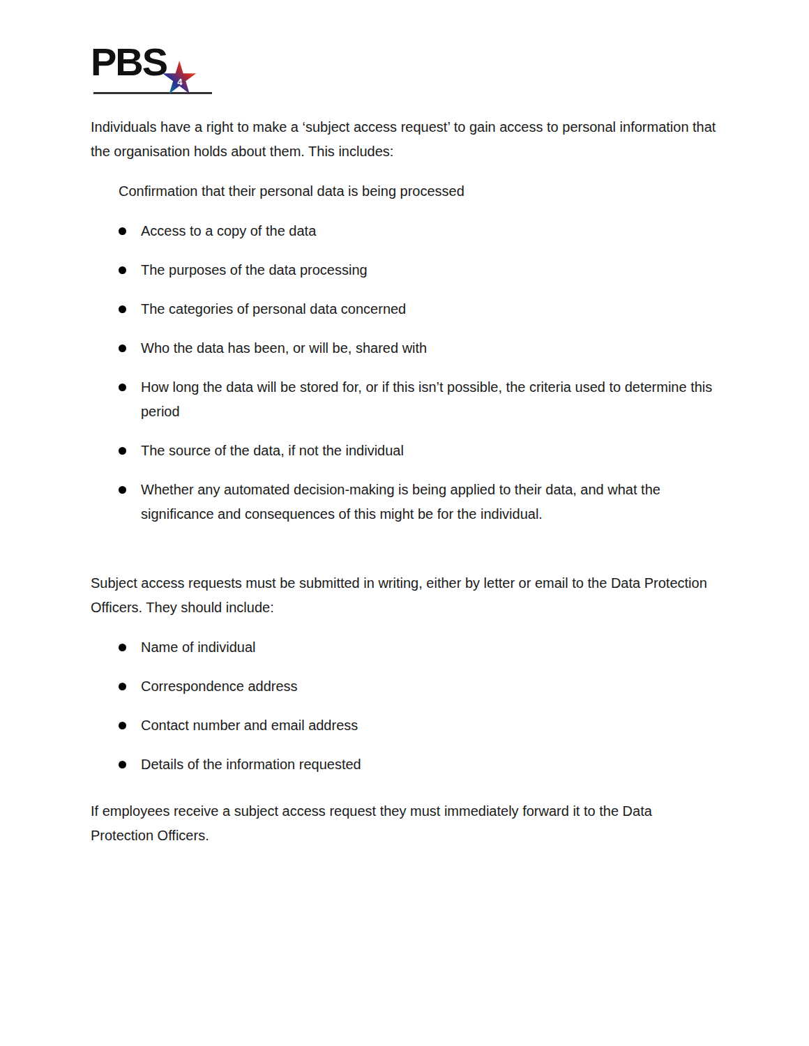PBS 4
Individuals have a right to make a ‘subject access request’ to gain access to personal information that the organisation holds about them. This includes:
Confirmation that their personal data is being processed
Access to a copy of the data
The purposes of the data processing
The categories of personal data concerned
Who the data has been, or will be, shared with
How long the data will be stored for, or if this isn’t possible, the criteria used to determine this period
The source of the data, if not the individual
Whether any automated decision-making is being applied to their data, and what the significance and consequences of this might be for the individual.
Subject access requests must be submitted in writing, either by letter or email to the Data Protection Officers. They should include:
Name of individual
Correspondence address
Contact number and email address
Details of the information requested
If employees receive a subject access request they must immediately forward it to the Data Protection Officers.